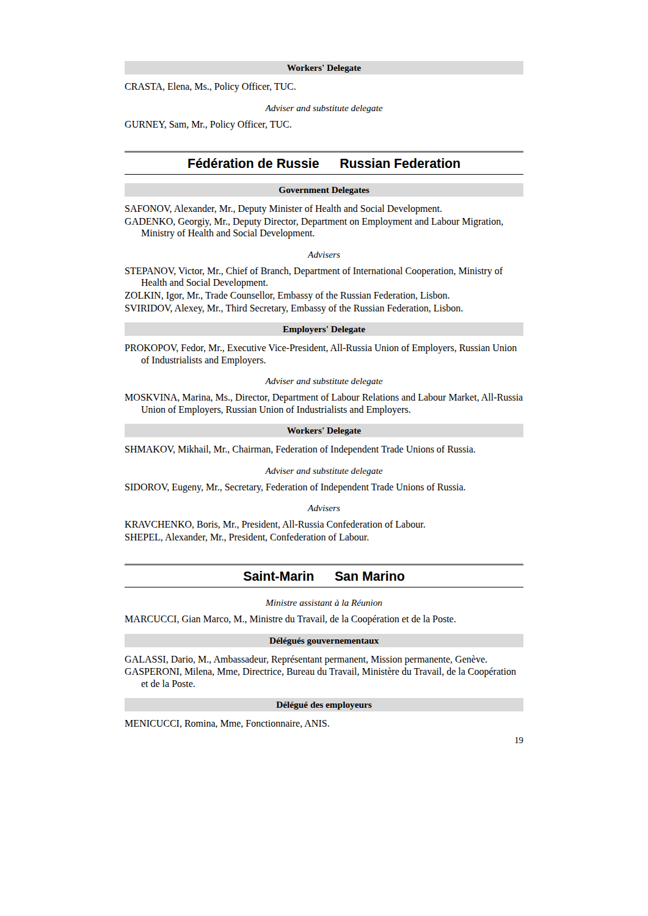Workers' Delegate
CRASTA, Elena, Ms., Policy Officer, TUC.
Adviser and substitute delegate
GURNEY, Sam, Mr., Policy Officer, TUC.
Fédération de Russie Russian Federation
Government Delegates
SAFONOV, Alexander, Mr., Deputy Minister of Health and Social Development.
GADENKO, Georgiy, Mr., Deputy Director, Department on Employment and Labour Migration, Ministry of Health and Social Development.
Advisers
STEPANOV, Victor, Mr., Chief of Branch, Department of International Cooperation, Ministry of Health and Social Development.
ZOLKIN, Igor, Mr., Trade Counsellor, Embassy of the Russian Federation, Lisbon.
SVIRIDOV, Alexey, Mr., Third Secretary, Embassy of the Russian Federation, Lisbon.
Employers' Delegate
PROKOPOV, Fedor, Mr., Executive Vice-President, All-Russia Union of Employers, Russian Union of Industrialists and Employers.
Adviser and substitute delegate
MOSKVINA, Marina, Ms., Director, Department of Labour Relations and Labour Market, All-Russia Union of Employers, Russian Union of Industrialists and Employers.
Workers' Delegate
SHMAKOV, Mikhail, Mr., Chairman, Federation of Independent Trade Unions of Russia.
Adviser and substitute delegate
SIDOROV, Eugeny, Mr., Secretary, Federation of Independent Trade Unions of Russia.
Advisers
KRAVCHENKO, Boris, Mr., President, All-Russia Confederation of Labour.
SHEPEL, Alexander, Mr., President, Confederation of Labour.
Saint-Marin San Marino
Ministre assistant à la Réunion
MARCUCCI, Gian Marco, M., Ministre du Travail, de la Coopération et de la Poste.
Délégués gouvernementaux
GALASSI, Dario, M., Ambassadeur, Représentant permanent, Mission permanente, Genève.
GASPERONI, Milena, Mme, Directrice, Bureau du Travail, Ministère du Travail, de la Coopération et de la Poste.
Délégué des employeurs
MENICUCCI, Romina, Mme, Fonctionnaire, ANIS.
19